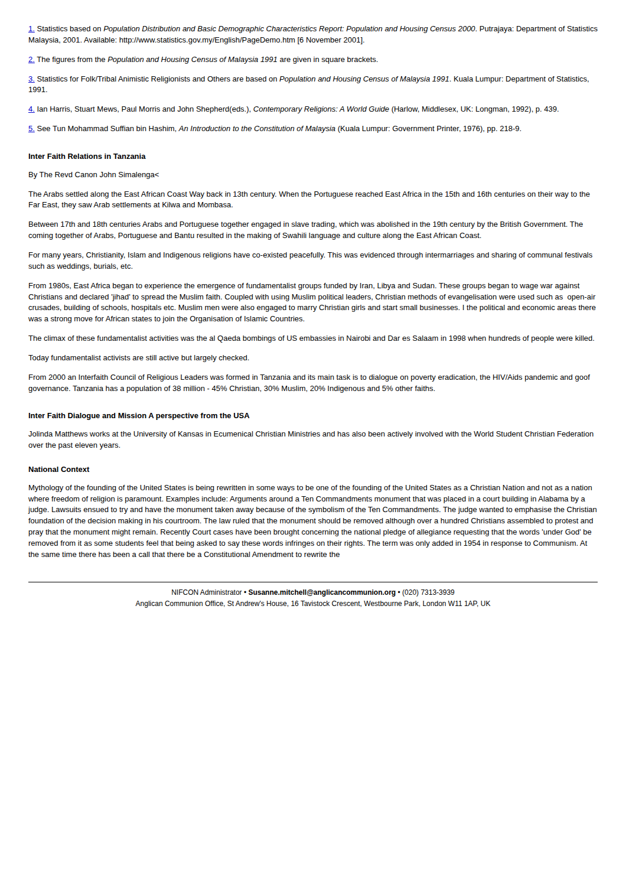1. Statistics based on Population Distribution and Basic Demographic Characteristics Report: Population and Housing Census 2000. Putrajaya: Department of Statistics Malaysia, 2001. Available: http://www.statistics.gov.my/English/PageDemo.htm [6 November 2001].
2. The figures from the Population and Housing Census of Malaysia 1991 are given in square brackets.
3. Statistics for Folk/Tribal Animistic Religionists and Others are based on Population and Housing Census of Malaysia 1991. Kuala Lumpur: Department of Statistics, 1991.
4. Ian Harris, Stuart Mews, Paul Morris and John Shepherd(eds.), Contemporary Religions: A World Guide (Harlow, Middlesex, UK: Longman, 1992), p. 439.
5. See Tun Mohammad Suffian bin Hashim, An Introduction to the Constitution of Malaysia (Kuala Lumpur: Government Printer, 1976), pp. 218-9.
Inter Faith Relations in Tanzania
By The Revd Canon John Simalenga<
The Arabs settled along the East African Coast Way back in 13th century. When the Portuguese reached East Africa in the 15th and 16th centuries on their way to the Far East, they saw Arab settlements at Kilwa and Mombasa.
Between 17th and 18th centuries Arabs and Portuguese together engaged in slave trading, which was abolished in the 19th century by the British Government. The coming together of Arabs, Portuguese and Bantu resulted in the making of Swahili language and culture along the East African Coast.
For many years, Christianity, Islam and Indigenous religions have co-existed peacefully. This was evidenced through intermarriages and sharing of communal festivals such as weddings, burials, etc.
From 1980s, East Africa began to experience the emergence of fundamentalist groups funded by Iran, Libya and Sudan. These groups began to wage war against Christians and declared 'jihad' to spread the Muslim faith. Coupled with using Muslim political leaders, Christian methods of evangelisation were used such as open-air crusades, building of schools, hospitals etc. Muslim men were also engaged to marry Christian girls and start small businesses. I the political and economic areas there was a strong move for African states to join the Organisation of Islamic Countries.
The climax of these fundamentalist activities was the al Qaeda bombings of US embassies in Nairobi and Dar es Salaam in 1998 when hundreds of people were killed.
Today fundamentalist activists are still active but largely checked.
From 2000 an Interfaith Council of Religious Leaders was formed in Tanzania and its main task is to dialogue on poverty eradication, the HIV/Aids pandemic and goof governance. Tanzania has a population of 38 million - 45% Christian, 30% Muslim, 20% Indigenous and 5% other faiths.
Inter Faith Dialogue and Mission A perspective from the USA
Jolinda Matthews works at the University of Kansas in Ecumenical Christian Ministries and has also been actively involved with the World Student Christian Federation over the past eleven years.
National Context
Mythology of the founding of the United States is being rewritten in some ways to be one of the founding of the United States as a Christian Nation and not as a nation where freedom of religion is paramount. Examples include: Arguments around a Ten Commandments monument that was placed in a court building in Alabama by a judge. Lawsuits ensued to try and have the monument taken away because of the symbolism of the Ten Commandments. The judge wanted to emphasise the Christian foundation of the decision making in his courtroom. The law ruled that the monument should be removed although over a hundred Christians assembled to protest and pray that the monument might remain. Recently Court cases have been brought concerning the national pledge of allegiance requesting that the words 'under God' be removed from it as some students feel that being asked to say these words infringes on their rights. The term was only added in 1954 in response to Communism. At the same time there has been a call that there be a Constitutional Amendment to rewrite the
NIFCON Administrator • Susanne.mitchell@anglicancommunion.org • (020) 7313-3939
Anglican Communion Office, St Andrew's House, 16 Tavistock Crescent, Westbourne Park, London W11 1AP, UK